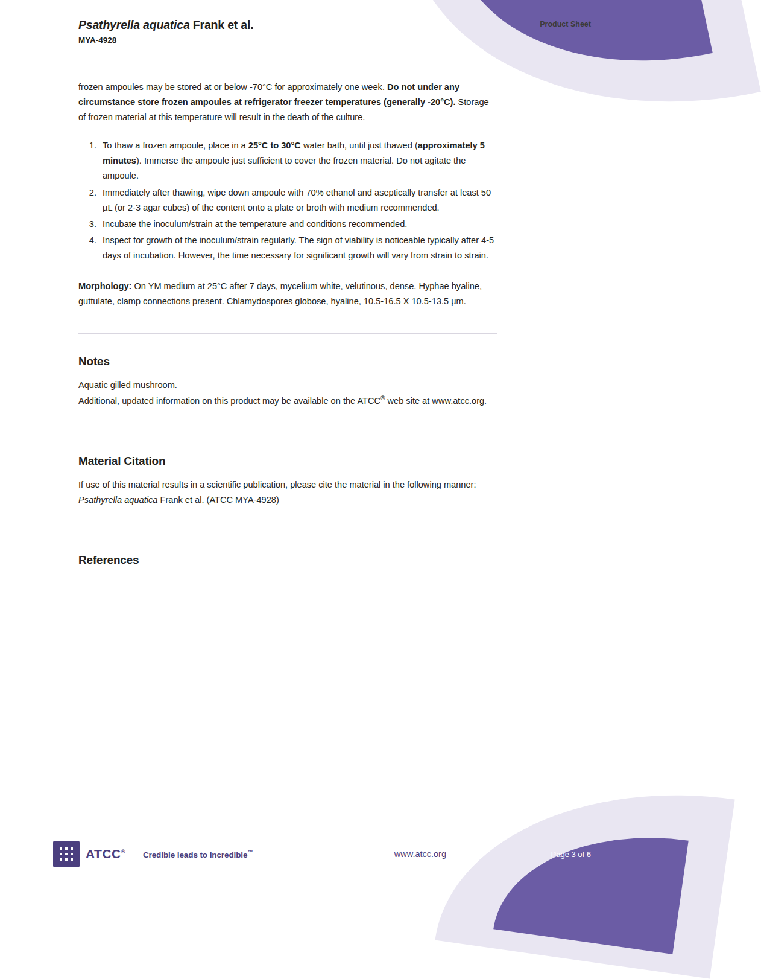Psathyrella aquatica Frank et al.
MYA-4928
Product Sheet
frozen ampoules may be stored at or below -70°C for approximately one week. Do not under any circumstance store frozen ampoules at refrigerator freezer temperatures (generally -20°C). Storage of frozen material at this temperature will result in the death of the culture.
To thaw a frozen ampoule, place in a 25°C to 30°C water bath, until just thawed (approximately 5 minutes). Immerse the ampoule just sufficient to cover the frozen material. Do not agitate the ampoule.
Immediately after thawing, wipe down ampoule with 70% ethanol and aseptically transfer at least 50 µL (or 2-3 agar cubes) of the content onto a plate or broth with medium recommended.
Incubate the inoculum/strain at the temperature and conditions recommended.
Inspect for growth of the inoculum/strain regularly. The sign of viability is noticeable typically after 4-5 days of incubation. However, the time necessary for significant growth will vary from strain to strain.
Morphology: On YM medium at 25°C after 7 days, mycelium white, velutinous, dense. Hyphae hyaline, guttulate, clamp connections present. Chlamydospores globose, hyaline, 10.5-16.5 X 10.5-13.5 µm.
Notes
Aquatic gilled mushroom.
Additional, updated information on this product may be available on the ATCC® web site at www.atcc.org.
Material Citation
If use of this material results in a scientific publication, please cite the material in the following manner: Psathyrella aquatica Frank et al. (ATCC MYA-4928)
References
ATCC®
Credible leads to Incredible™
www.atcc.org
Page 3 of 6